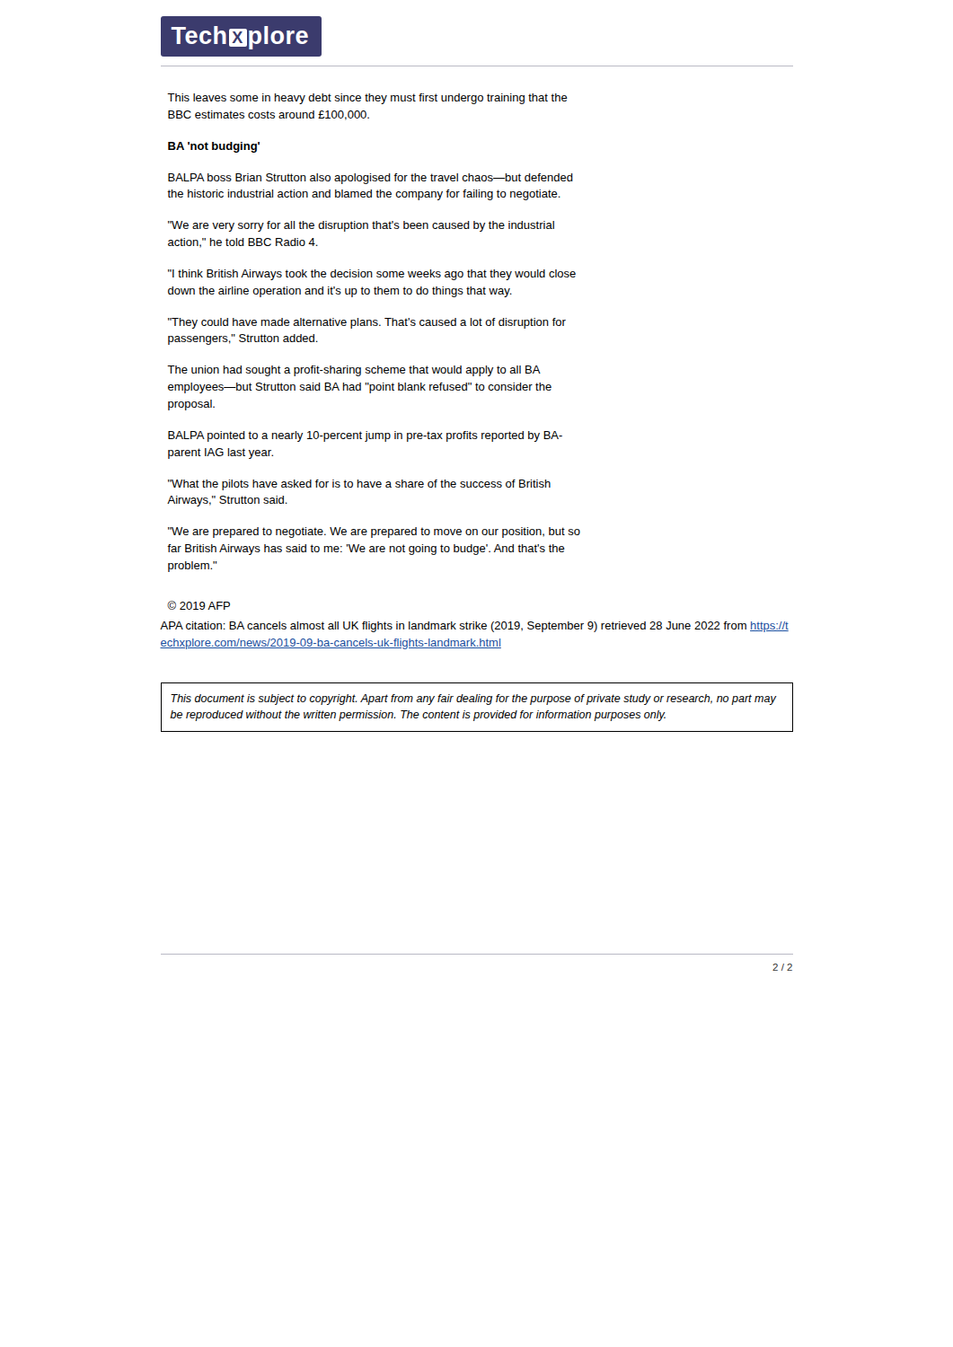Tech Xplore
This leaves some in heavy debt since they must first undergo training that the BBC estimates costs around £100,000.
BA 'not budging'
BALPA boss Brian Strutton also apologised for the travel chaos—but defended the historic industrial action and blamed the company for failing to negotiate.
"We are very sorry for all the disruption that's been caused by the industrial action," he told BBC Radio 4.
"I think British Airways took the decision some weeks ago that they would close down the airline operation and it's up to them to do things that way.
"They could have made alternative plans. That's caused a lot of disruption for passengers," Strutton added.
The union had sought a profit-sharing scheme that would apply to all BA employees—but Strutton said BA had "point blank refused" to consider the proposal.
BALPA pointed to a nearly 10-percent jump in pre-tax profits reported by BA-parent IAG last year.
"What the pilots have asked for is to have a share of the success of British Airways," Strutton said.
"We are prepared to negotiate. We are prepared to move on our position, but so far British Airways has said to me: 'We are not going to budge'. And that's the problem."
© 2019 AFP
APA citation: BA cancels almost all UK flights in landmark strike (2019, September 9) retrieved 28 June 2022 from https://techxplore.com/news/2019-09-ba-cancels-uk-flights-landmark.html
This document is subject to copyright. Apart from any fair dealing for the purpose of private study or research, no part may be reproduced without the written permission. The content is provided for information purposes only.
2 / 2